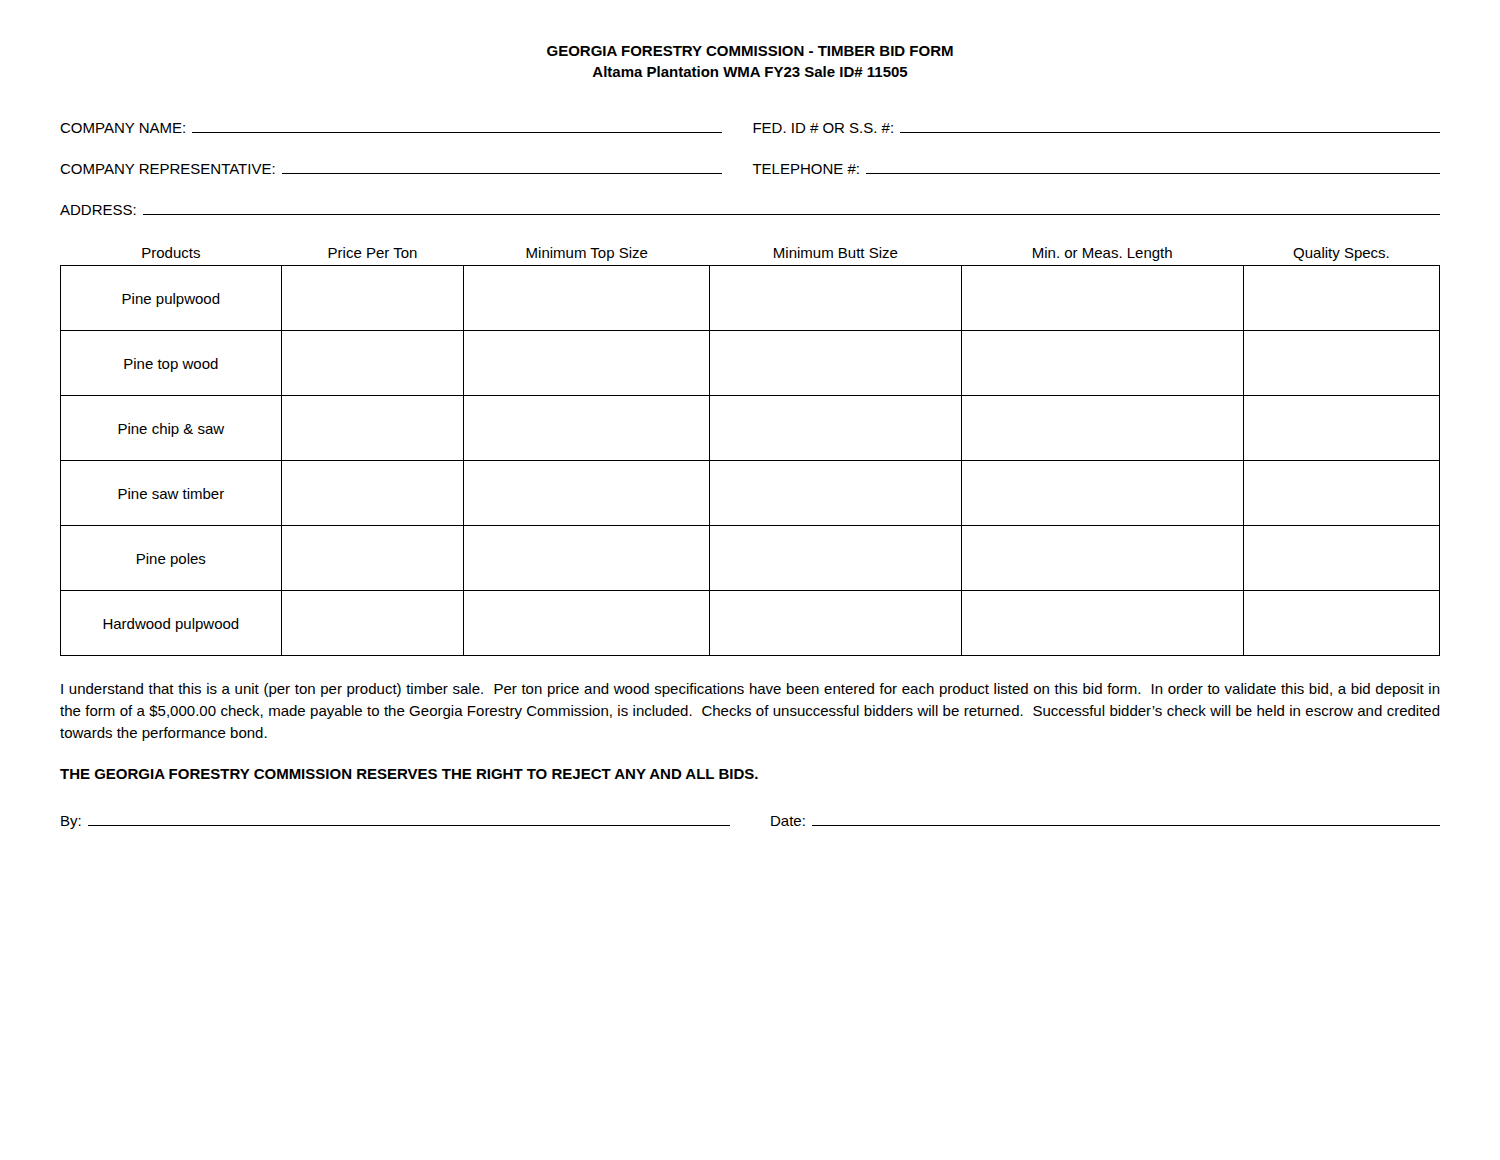GEORGIA FORESTRY COMMISSION - TIMBER BID FORM
Altama Plantation WMA FY23 Sale ID# 11505
COMPANY NAME:
FED. ID # OR S.S. #:
COMPANY REPRESENTATIVE:
TELEPHONE #:
ADDRESS:
| Products | Price Per Ton | Minimum Top Size | Minimum Butt Size | Min. or Meas. Length | Quality Specs. |
| --- | --- | --- | --- | --- | --- |
| Pine pulpwood | | | | | |
| Pine top wood | | | | | |
| Pine chip & saw | | | | | |
| Pine saw timber | | | | | |
| Pine poles | | | | | |
| Hardwood pulpwood | | | | | |
I understand that this is a unit (per ton per product) timber sale. Per ton price and wood specifications have been entered for each product listed on this bid form. In order to validate this bid, a bid deposit in the form of a $5,000.00 check, made payable to the Georgia Forestry Commission, is included. Checks of unsuccessful bidders will be returned. Successful bidder’s check will be held in escrow and credited towards the performance bond.
THE GEORGIA FORESTRY COMMISSION RESERVES THE RIGHT TO REJECT ANY AND ALL BIDS.
By:
Date: